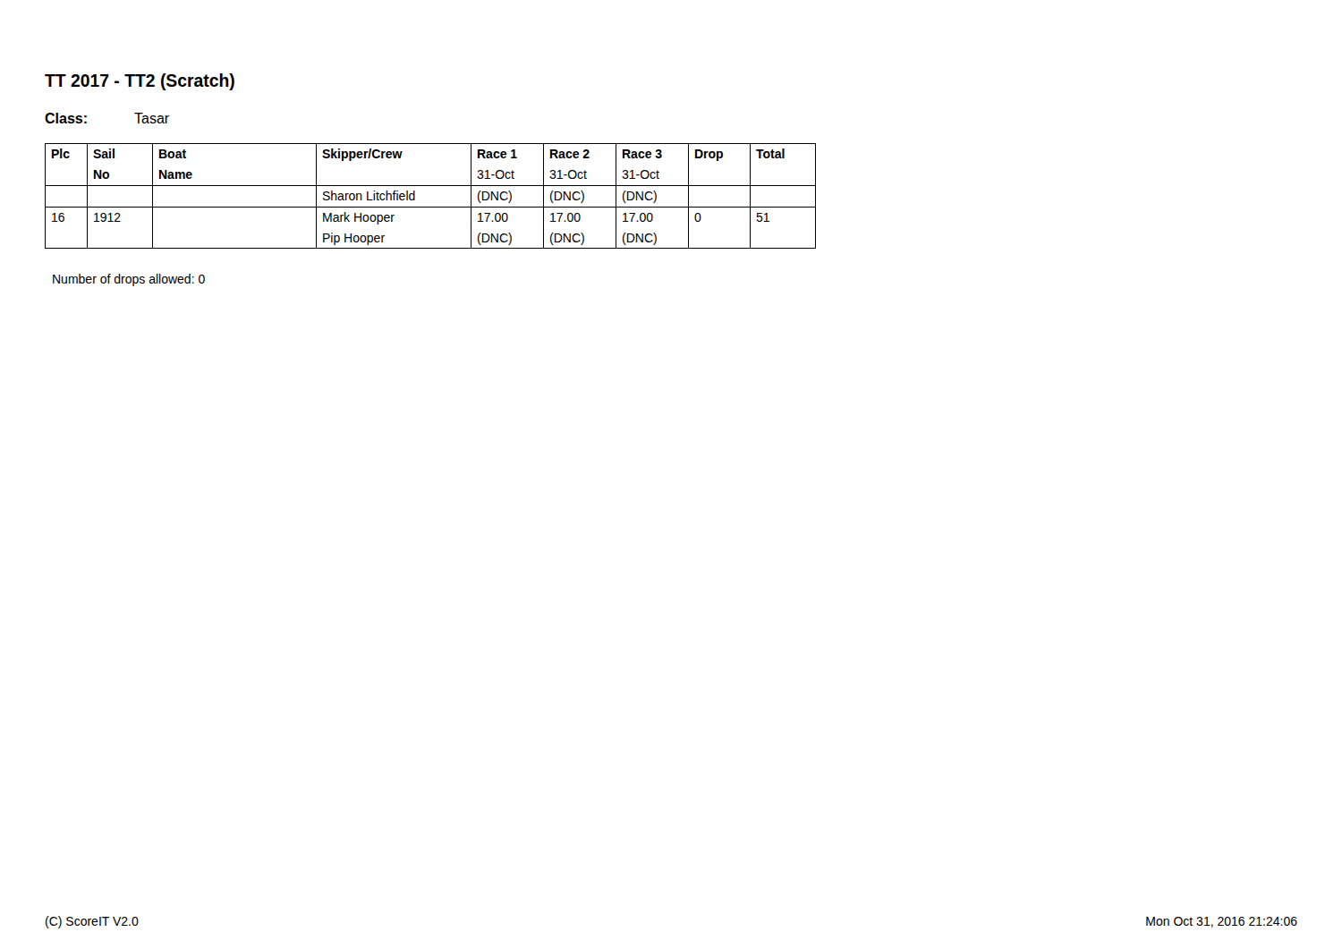TT 2017 - TT2 (Scratch)
Class: Tasar
| Plc | Sail | Boat | Skipper/Crew | Race 1 | Race 2 | Race 3 | Drop | Total |
| --- | --- | --- | --- | --- | --- | --- | --- | --- |
| | No | Name | 31-Oct | 31-Oct | 31-Oct |
| | | | Sharon Litchfield | (DNC) | (DNC) | (DNC) | | |
| 16 | 1912 | | Mark Hooper | 17.00 | 17.00 | 17.00 | 0 | 51 |
| | | | Pip Hooper | (DNC) | (DNC) | (DNC) |
Number of drops allowed: 0
(C) ScoreIT V2.0 Mon Oct 31, 2016 21:24:06